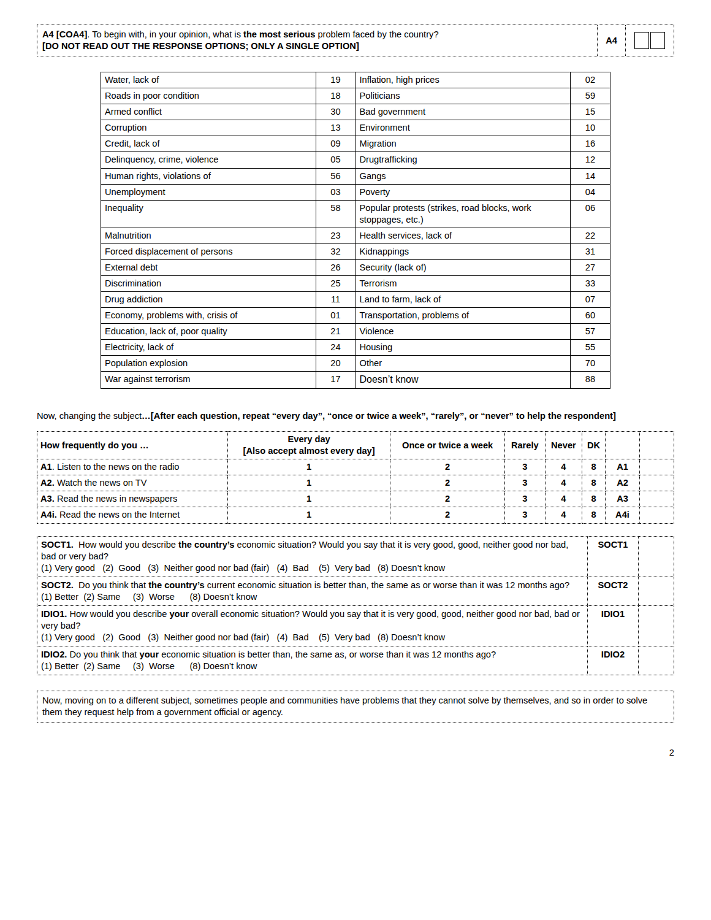A4 [COA4]. To begin with, in your opinion, what is the most serious problem faced by the country?
[DO NOT READ OUT THE RESPONSE OPTIONS; ONLY A SINGLE OPTION]
A4
| Water, lack of | 19 | Inflation, high prices | 02 |
| Roads in poor condition | 18 | Politicians | 59 |
| Armed conflict | 30 | Bad government | 15 |
| Corruption | 13 | Environment | 10 |
| Credit, lack of | 09 | Migration | 16 |
| Delinquency, crime, violence | 05 | Drugtrafficking | 12 |
| Human rights, violations of | 56 | Gangs | 14 |
| Unemployment | 03 | Poverty | 04 |
| Inequality | 58 | Popular protests (strikes, road blocks, work stoppages, etc.) | 06 |
| Malnutrition | 23 | Health services, lack of | 22 |
| Forced displacement of persons | 32 | Kidnappings | 31 |
| External debt | 26 | Security (lack of) | 27 |
| Discrimination | 25 | Terrorism | 33 |
| Drug addiction | 11 | Land to farm, lack of | 07 |
| Economy, problems with, crisis of | 01 | Transportation, problems of | 60 |
| Education, lack of, poor quality | 21 | Violence | 57 |
| Electricity, lack of | 24 | Housing | 55 |
| Population explosion | 20 | Other | 70 |
| War against terrorism | 17 | Doesn’t know | 88 |
Now, changing the subject…[After each question, repeat “every day”, “once or twice a week”, “rarely”, or “never” to help the respondent]
| How frequently do you … | Every day [Also accept almost every day] | Once or twice a week | Rarely | Never | DK | | |
| --- | --- | --- | --- | --- | --- | --- | --- |
| A1 . Listen to the news on the radio | 1 | 2 | 3 | 4 | 8 | A1 | |
| A2. Watch the news on TV | 1 | 2 | 3 | 4 | 8 | A2 | |
| A3. Read the news in newspapers | 1 | 2 | 3 | 4 | 8 | A3 | |
| A4i. Read the news on the Internet | 1 | 2 | 3 | 4 | 8 | A4i | |
| SOCT1. How would you describe the country’s economic situation? Would you say that it is very good, good, neither good nor bad, bad or very bad? (1) Very good (2) Good (3) Neither good nor bad (fair) (4) Bad (5) Very bad (8) Doesn’t know | SOCT1 | |
| SOCT2. Do you think that the country’s current economic situation is better than, the same as or worse than it was 12 months ago? (1) Better (2) Same (3) Worse (8) Doesn’t know | SOCT2 | |
| IDIO1. How would you describe your overall economic situation? Would you say that it is very good, good, neither good nor bad, bad or very bad? (1) Very good (2) Good (3) Neither good nor bad (fair) (4) Bad (5) Very bad (8) Doesn’t know | IDIO1 | |
| IDIO2. Do you think that your economic situation is better than, the same as, or worse than it was 12 months ago? (1) Better (2) Same (3) Worse (8) Doesn’t know | IDIO2 | |
Now, moving on to a different subject, sometimes people and communities have problems that they cannot solve by themselves, and so in order to solve them they request help from a government official or agency.
2